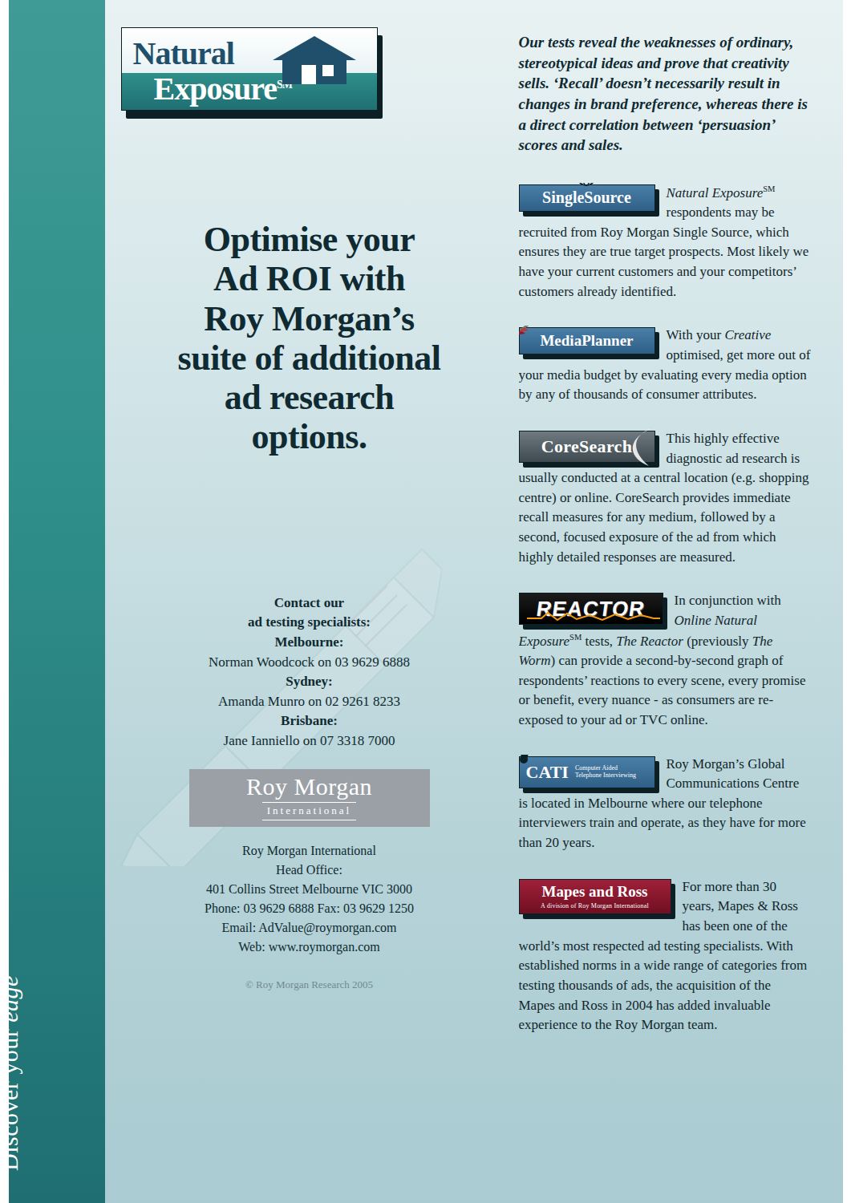Discover your edge
Natural ExposureSM
Optimise your
Ad ROI with
Roy Morgan’s suite of additional
ad research
options.
Contact our
ad testing specialists:
Melbourne:
Norman Woodcock on 03 9629 6888
Sydney:
Amanda Munro on 02 9261 8233
Brisbane:
Jane Ianniello on 07 3318 7000
Roy Morgan
International
Roy Morgan International
Head Office:
401 Collins Street Melbourne VIC 3000
Phone: 03 9629 6888 Fax: 03 9629 1250
Email: AdValue@roymorgan.com
Web: www.roymorgan.com
© Roy Morgan Research 2005
Our tests reveal the weaknesses of ordinary, stereotypical ideas and prove that creativity sells. ‘Recall’ doesn’t necessarily result in changes in brand preference, whereas there is a direct correlation between ‘persuasion’ scores and sales.
SingleSource
Natural ExposureSM respondents may be recruited from Roy Morgan Single Source, which ensures they are true target prospects. Most likely we have your current customers and your competitors’ customers already identified.
MediaPlanner
With your Creative optimised, get more out of your media budget by evaluating every media option by any of thousands of consumer attributes.
CoreSearch
This highly effective diagnostic ad research is usually conducted at a central location (e.g. shopping centre) or online. CoreSearch provides immediate recall measures for any medium, followed by a second, focused exposure of the ad from which highly detailed responses are measured.
REACTOR
In conjunction with Online Natural ExposureSM tests, The Reactor (previously The Worm) can provide a second-by-second graph of respondents’ reactions to every scene, every promise or benefit, every nuance - as consumers are re-exposed to your ad or TVC online.
CATI Computer Aided
Telephone Interviewing
Roy Morgan’s Global Communications Centre is located in Melbourne where our telephone interviewers train and operate, as they have for more than 20 years.
Mapes and Ross A division of Roy Morgan International
For more than 30 years, Mapes & Ross has been one of the world’s most respected ad testing specialists. With established norms in a wide range of categories from testing thousands of ads, the acquisition of the Mapes and Ross in 2004 has added invaluable experience to the Roy Morgan team.